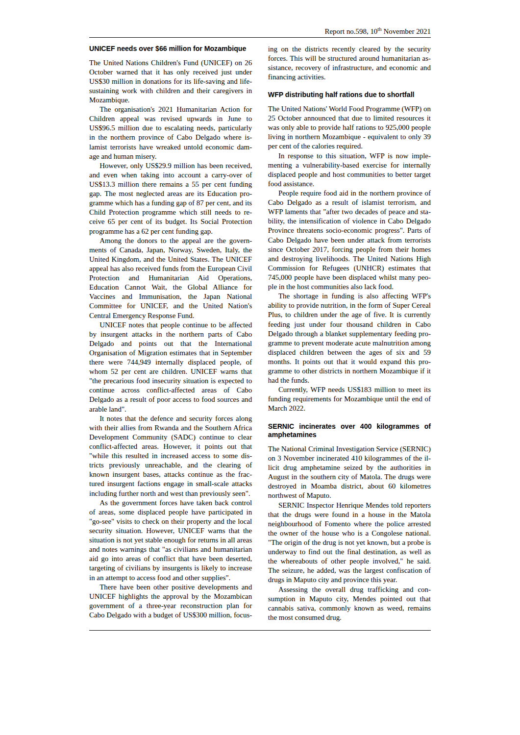Report no.598, 10th November 2021
UNICEF needs over $66 million for Mozambique
The United Nations Children's Fund (UNICEF) on 26 October warned that it has only received just under US$30 million in donations for its life-saving and life-sustaining work with children and their caregivers in Mozambique.
The organisation's 2021 Humanitarian Action for Children appeal was revised upwards in June to US$96.5 million due to escalating needs, particularly in the northern province of Cabo Delgado where islamist terrorists have wreaked untold economic damage and human misery.
However, only US$29.9 million has been received, and even when taking into account a carry-over of US$13.3 million there remains a 55 per cent funding gap. The most neglected areas are its Education programme which has a funding gap of 87 per cent, and its Child Protection programme which still needs to receive 65 per cent of its budget. Its Social Protection programme has a 62 per cent funding gap.
Among the donors to the appeal are the governments of Canada, Japan, Norway, Sweden, Italy, the United Kingdom, and the United States. The UNICEF appeal has also received funds from the European Civil Protection and Humanitarian Aid Operations, Education Cannot Wait, the Global Alliance for Vaccines and Immunisation, the Japan National Committee for UNICEF, and the United Nation's Central Emergency Response Fund.
UNICEF notes that people continue to be affected by insurgent attacks in the northern parts of Cabo Delgado and points out that the International Organisation of Migration estimates that in September there were 744,949 internally displaced people, of whom 52 per cent are children. UNICEF warns that "the precarious food insecurity situation is expected to continue across conflict-affected areas of Cabo Delgado as a result of poor access to food sources and arable land".
It notes that the defence and security forces along with their allies from Rwanda and the Southern Africa Development Community (SADC) continue to clear conflict-affected areas. However, it points out that "while this resulted in increased access to some districts previously unreachable, and the clearing of known insurgent bases, attacks continue as the fractured insurgent factions engage in small-scale attacks including further north and west than previously seen".
As the government forces have taken back control of areas, some displaced people have participated in "go-see" visits to check on their property and the local security situation. However, UNICEF warns that the situation is not yet stable enough for returns in all areas and notes warnings that "as civilians and humanitarian aid go into areas of conflict that have been deserted, targeting of civilians by insurgents is likely to increase in an attempt to access food and other supplies".
There have been other positive developments and UNICEF highlights the approval by the Mozambican government of a three-year reconstruction plan for Cabo Delgado with a budget of US$300 million, focusing on the districts recently cleared by the security forces. This will be structured around humanitarian assistance, recovery of infrastructure, and economic and financing activities.
WFP distributing half rations due to shortfall
The United Nations' World Food Programme (WFP) on 25 October announced that due to limited resources it was only able to provide half rations to 925,000 people living in northern Mozambique - equivalent to only 39 per cent of the calories required.
In response to this situation, WFP is now implementing a vulnerability-based exercise for internally displaced people and host communities to better target food assistance.
People require food aid in the northern province of Cabo Delgado as a result of islamist terrorism, and WFP laments that "after two decades of peace and stability, the intensification of violence in Cabo Delgado Province threatens socio-economic progress". Parts of Cabo Delgado have been under attack from terrorists since October 2017, forcing people from their homes and destroying livelihoods. The United Nations High Commission for Refugees (UNHCR) estimates that 745,000 people have been displaced whilst many people in the host communities also lack food.
The shortage in funding is also affecting WFP's ability to provide nutrition, in the form of Super Cereal Plus, to children under the age of five. It is currently feeding just under four thousand children in Cabo Delgado through a blanket supplementary feeding programme to prevent moderate acute malnutrition among displaced children between the ages of six and 59 months. It points out that it would expand this programme to other districts in northern Mozambique if it had the funds.
Currently, WFP needs US$183 million to meet its funding requirements for Mozambique until the end of March 2022.
SERNIC incinerates over 400 kilogrammes of amphetamines
The National Criminal Investigation Service (SERNIC) on 3 November incinerated 410 kilogrammes of the illicit drug amphetamine seized by the authorities in August in the southern city of Matola. The drugs were destroyed in Moamba district, about 60 kilometres northwest of Maputo.
SERNIC Inspector Henrique Mendes told reporters that the drugs were found in a house in the Matola neighbourhood of Fomento where the police arrested the owner of the house who is a Congolese national. "The origin of the drug is not yet known, but a probe is underway to find out the final destination, as well as the whereabouts of other people involved," he said. The seizure, he added, was the largest confiscation of drugs in Maputo city and province this year.
Assessing the overall drug trafficking and consumption in Maputo city, Mendes pointed out that cannabis sativa, commonly known as weed, remains the most consumed drug.